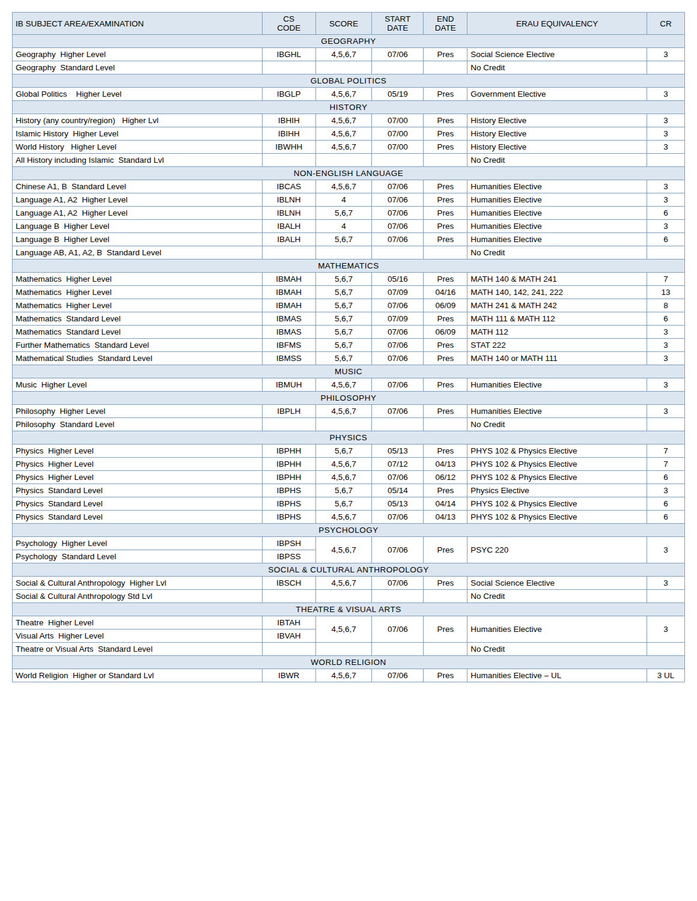| IB SUBJECT AREA/EXAMINATION | CS CODE | SCORE | START DATE | END DATE | ERAU EQUIVALENCY | CR |
| --- | --- | --- | --- | --- | --- | --- |
| GEOGRAPHY |
| Geography Higher Level | IBGHL | 4,5,6,7 | 07/06 | Pres | Social Science Elective | 3 |
| Geography Standard Level | | | | | No Credit | |
| GLOBAL POLITICS |
| Global Politics Higher Level | IBGLP | 4,5,6,7 | 05/19 | Pres | Government Elective | 3 |
| HISTORY |
| History (any country/region) Higher Lvl | IBHIH | 4,5,6,7 | 07/00 | Pres | History Elective | 3 |
| Islamic History Higher Level | IBIHH | 4,5,6,7 | 07/00 | Pres | History Elective | 3 |
| World History Higher Level | IBWHH | 4,5,6,7 | 07/00 | Pres | History Elective | 3 |
| All History including Islamic Standard Lvl | | | | | No Credit | |
| NON-ENGLISH LANGUAGE |
| Chinese A1, B Standard Level | IBCAS | 4,5,6,7 | 07/06 | Pres | Humanities Elective | 3 |
| Language A1, A2 Higher Level | IBLNH | 4 | 07/06 | Pres | Humanities Elective | 3 |
| Language A1, A2 Higher Level | IBLNH | 5,6,7 | 07/06 | Pres | Humanities Elective | 6 |
| Language B Higher Level | IBALH | 4 | 07/06 | Pres | Humanities Elective | 3 |
| Language B Higher Level | IBALH | 5,6,7 | 07/06 | Pres | Humanities Elective | 6 |
| Language AB, A1, A2, B Standard Level | | | | | No Credit | |
| MATHEMATICS |
| Mathematics Higher Level | IBMAH | 5,6,7 | 05/16 | Pres | MATH 140 & MATH 241 | 7 |
| Mathematics Higher Level | IBMAH | 5,6,7 | 07/09 | 04/16 | MATH 140, 142, 241, 222 | 13 |
| Mathematics Higher Level | IBMAH | 5,6,7 | 07/06 | 06/09 | MATH 241 & MATH 242 | 8 |
| Mathematics Standard Level | IBMAS | 5,6,7 | 07/09 | Pres | MATH 111 & MATH 112 | 6 |
| Mathematics Standard Level | IBMAS | 5,6,7 | 07/06 | 06/09 | MATH 112 | 3 |
| Further Mathematics Standard Level | IBFMS | 5,6,7 | 07/06 | Pres | STAT 222 | 3 |
| Mathematical Studies Standard Level | IBMSS | 5,6,7 | 07/06 | Pres | MATH 140 or MATH 111 | 3 |
| MUSIC |
| Music Higher Level | IBMUH | 4,5,6,7 | 07/06 | Pres | Humanities Elective | 3 |
| PHILOSOPHY |
| Philosophy Higher Level | IBPLH | 4,5,6,7 | 07/06 | Pres | Humanities Elective | 3 |
| Philosophy Standard Level | | | | | No Credit | |
| PHYSICS |
| Physics Higher Level | IBPHH | 5,6,7 | 05/13 | Pres | PHYS 102 & Physics Elective | 7 |
| Physics Higher Level | IBPHH | 4,5,6,7 | 07/12 | 04/13 | PHYS 102 & Physics Elective | 7 |
| Physics Higher Level | IBPHH | 4,5,6,7 | 07/06 | 06/12 | PHYS 102 & Physics Elective | 6 |
| Physics Standard Level | IBPHS | 5,6,7 | 05/14 | Pres | Physics Elective | 3 |
| Physics Standard Level | IBPHS | 5,6,7 | 05/13 | 04/14 | PHYS 102 & Physics Elective | 6 |
| Physics Standard Level | IBPHS | 4,5,6,7 | 07/06 | 04/13 | PHYS 102 & Physics Elective | 6 |
| PSYCHOLOGY |
| Psychology Higher Level | IBPSH | 4,5,6,7 | 07/06 | Pres | PSYC 220 | 3 |
| Psychology Standard Level | IBPSS |
| SOCIAL & CULTURAL ANTHROPOLOGY |
| Social & Cultural Anthropology Higher Lvl | IBSCH | 4,5,6,7 | 07/06 | Pres | Social Science Elective | 3 |
| Social & Cultural Anthropology Std Lvl | | | | | No Credit | |
| THEATRE & VISUAL ARTS |
| Theatre Higher Level | IBTAH | 4,5,6,7 | 07/06 | Pres | Humanities Elective | 3 |
| Visual Arts Higher Level | IBVAH |
| Theatre or Visual Arts Standard Level | | | | | No Credit | |
| WORLD RELIGION |
| World Religion Higher or Standard Lvl | IBWR | 4,5,6,7 | 07/06 | Pres | Humanities Elective – UL | 3 UL |